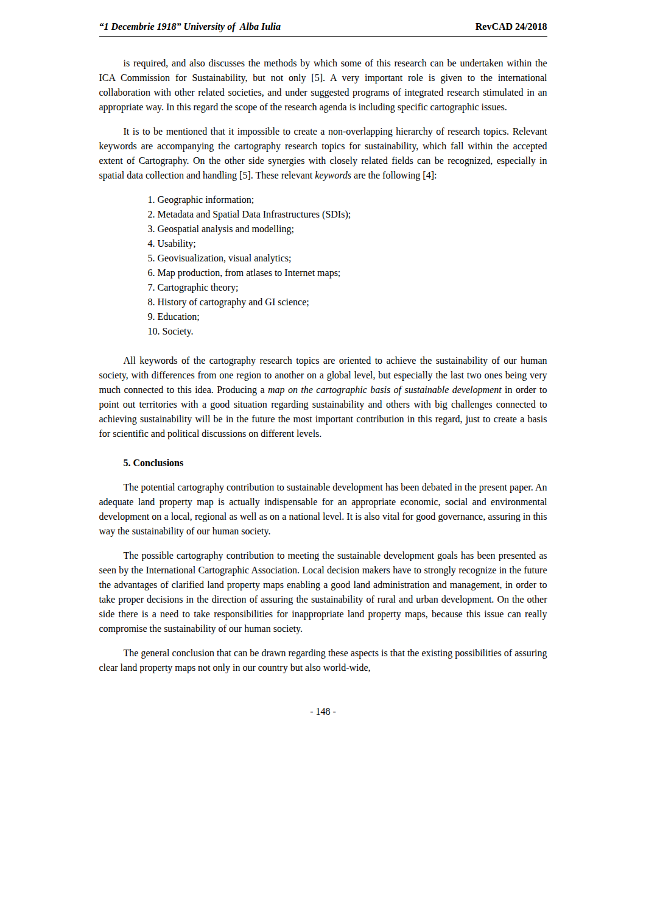“1 Decembrie 1918” University of Alba Iulia RevCAD 24/2018
is required, and also discusses the methods by which some of this research can be undertaken within the ICA Commission for Sustainability, but not only [5]. A very important role is given to the international collaboration with other related societies, and under suggested programs of integrated research stimulated in an appropriate way. In this regard the scope of the research agenda is including specific cartographic issues.
It is to be mentioned that it impossible to create a non-overlapping hierarchy of research topics. Relevant keywords are accompanying the cartography research topics for sustainability, which fall within the accepted extent of Cartography. On the other side synergies with closely related fields can be recognized, especially in spatial data collection and handling [5]. These relevant keywords are the following [4]:
1. Geographic information;
2. Metadata and Spatial Data Infrastructures (SDIs);
3. Geospatial analysis and modelling;
4. Usability;
5. Geovisualization, visual analytics;
6. Map production, from atlases to Internet maps;
7. Cartographic theory;
8. History of cartography and GI science;
9. Education;
10. Society.
All keywords of the cartography research topics are oriented to achieve the sustainability of our human society, with differences from one region to another on a global level, but especially the last two ones being very much connected to this idea. Producing a map on the cartographic basis of sustainable development in order to point out territories with a good situation regarding sustainability and others with big challenges connected to achieving sustainability will be in the future the most important contribution in this regard, just to create a basis for scientific and political discussions on different levels.
5. Conclusions
The potential cartography contribution to sustainable development has been debated in the present paper. An adequate land property map is actually indispensable for an appropriate economic, social and environmental development on a local, regional as well as on a national level. It is also vital for good governance, assuring in this way the sustainability of our human society.
The possible cartography contribution to meeting the sustainable development goals has been presented as seen by the International Cartographic Association. Local decision makers have to strongly recognize in the future the advantages of clarified land property maps enabling a good land administration and management, in order to take proper decisions in the direction of assuring the sustainability of rural and urban development. On the other side there is a need to take responsibilities for inappropriate land property maps, because this issue can really compromise the sustainability of our human society.
The general conclusion that can be drawn regarding these aspects is that the existing possibilities of assuring clear land property maps not only in our country but also world-wide,
- 148 -